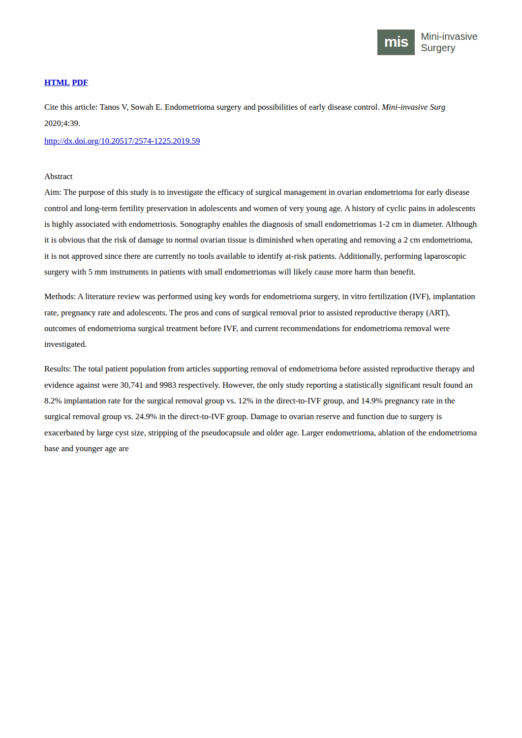mis Mini-invasive
Surgery
HTML PDF
Cite this article: Tanos V, Sowah E. Endometrioma surgery and possibilities of early disease control. Mini-invasive Surg 2020;4:39.
http://dx.doi.org/10.20517/2574-1225.2019.59
Abstract
Aim: The purpose of this study is to investigate the efficacy of surgical management in ovarian endometrioma for early disease control and long-term fertility preservation in adolescents and women of very young age. A history of cyclic pains in adolescents is highly associated with endometriosis. Sonography enables the diagnosis of small endometriomas 1-2 cm in diameter. Although it is obvious that the risk of damage to normal ovarian tissue is diminished when operating and removing a 2 cm endometrioma, it is not approved since there are currently no tools available to identify at-risk patients. Additionally, performing laparoscopic surgery with 5 mm instruments in patients with small endometriomas will likely cause more harm than benefit.
Methods: A literature review was performed using key words for endometrioma surgery, in vitro fertilization (IVF), implantation rate, pregnancy rate and adolescents. The pros and cons of surgical removal prior to assisted reproductive therapy (ART), outcomes of endometrioma surgical treatment before IVF, and current recommendations for endometrioma removal were investigated.
Results: The total patient population from articles supporting removal of endometrioma before assisted reproductive therapy and evidence against were 30,741 and 9983 respectively. However, the only study reporting a statistically significant result found an 8.2% implantation rate for the surgical removal group vs. 12% in the direct-to-IVF group, and 14.9% pregnancy rate in the surgical removal group vs. 24.9% in the direct-to-IVF group. Damage to ovarian reserve and function due to surgery is exacerbated by large cyst size, stripping of the pseudocapsule and older age. Larger endometrioma, ablation of the endometrioma base and younger age are